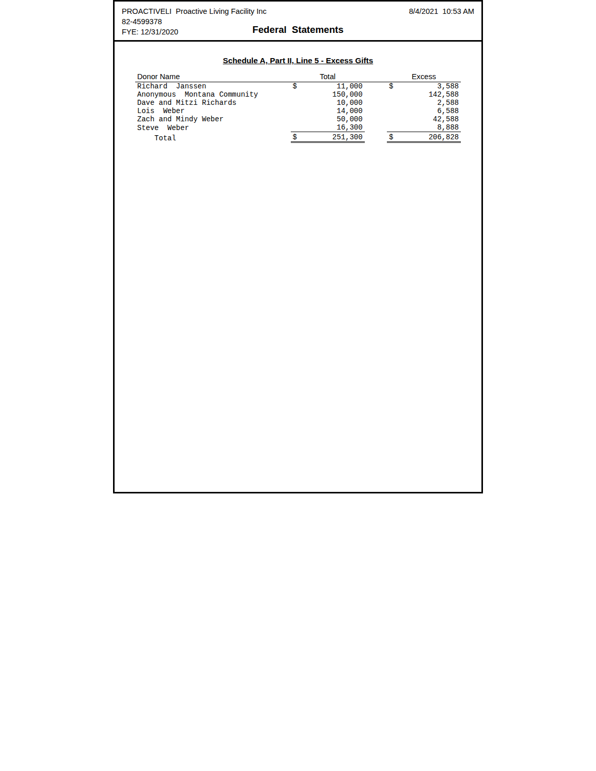PROACTIVELI Proactive Living Facility Inc
82-4599378
FYE: 12/31/2020
8/4/2021 10:53 AM
Federal Statements
Schedule A, Part II, Line 5 - Excess Gifts
| Donor Name | Total | | Excess |
| --- | --- | --- | --- |
| Richard Janssen | $ | 11,000 | | $ | 3,588 |
| Anonymous Montana Community | | 150,000 | | | 142,588 |
| Dave and Mitzi Richards | | 10,000 | | | 2,588 |
| Lois Weber | | 14,000 | | | 6,588 |
| Zach and Mindy Weber | | 50,000 | | | 42,588 |
| Steve Weber | | 16,300 | | | 8,888 |
| Total | $ | 251,300 | | $ | 206,828 |